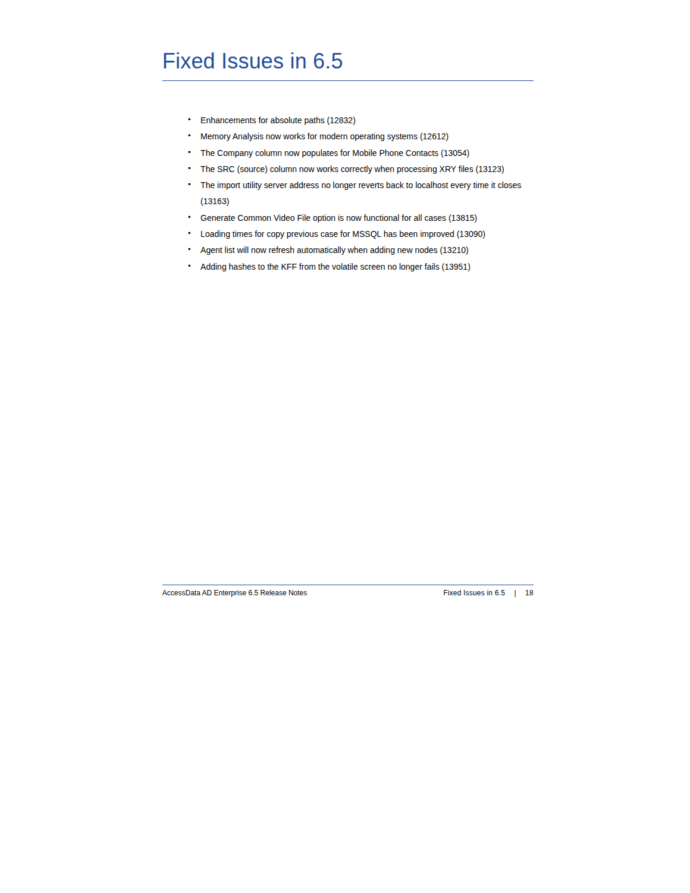Fixed Issues in 6.5
Enhancements for absolute paths (12832)
Memory Analysis now works for modern operating systems (12612)
The Company column now populates for Mobile Phone Contacts (13054)
The SRC (source) column now works correctly when processing XRY files (13123)
The import utility server address no longer reverts back to localhost every time it closes (13163)
Generate Common Video File option is now functional for all cases (13815)
Loading times for copy previous case for MSSQL has been improved (13090)
Agent list will now refresh automatically when adding new nodes (13210)
Adding hashes to the KFF from the volatile screen no longer fails (13951)
AccessData AD Enterprise 6.5 Release Notes
Fixed Issues in 6.5|18